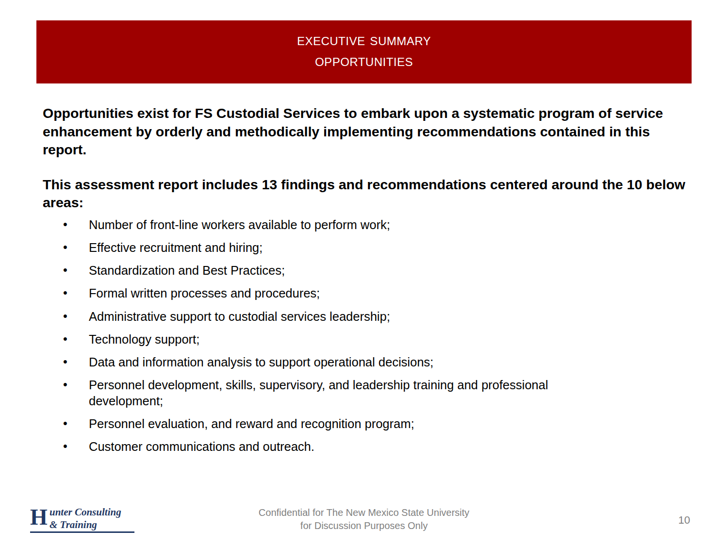Executive Summary
Opportunities
Opportunities exist for FS Custodial Services to embark upon a systematic program of service enhancement by orderly and methodically implementing recommendations contained in this report.
This assessment report includes 13 findings and recommendations centered around the 10 below areas:
Number of front-line workers available to perform work;
Effective recruitment and hiring;
Standardization and Best Practices;
Formal written processes and procedures;
Administrative support to custodial services leadership;
Technology support;
Data and information analysis to support operational decisions;
Personnel development, skills, supervisory, and leadership training and professionaldevelopment;
Personnel evaluation, and reward and recognition program;
Customer communications and outreach.
H unter Consulting & Training
Confidential for The New Mexico State University
for Discussion Purposes Only
10